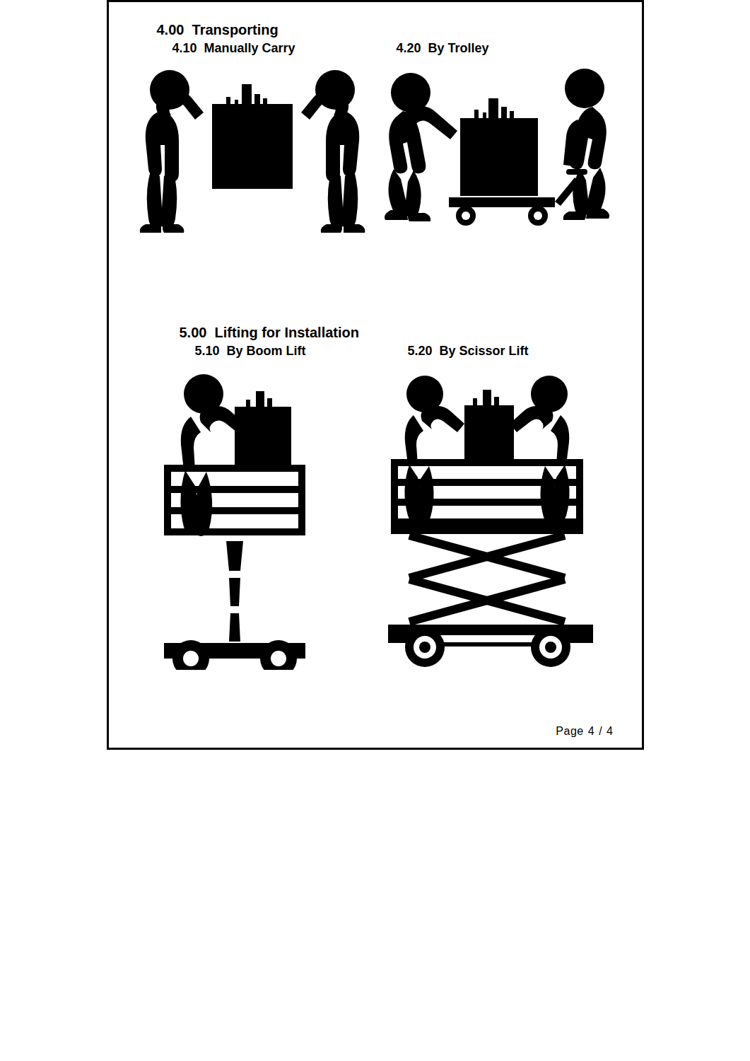4.00 Transporting
4.10 Manually Carry
4.20 By Trolley
5.00 Lifting for Installation
5.10 By Boom Lift
5.20 By Scissor Lift
Page4/4